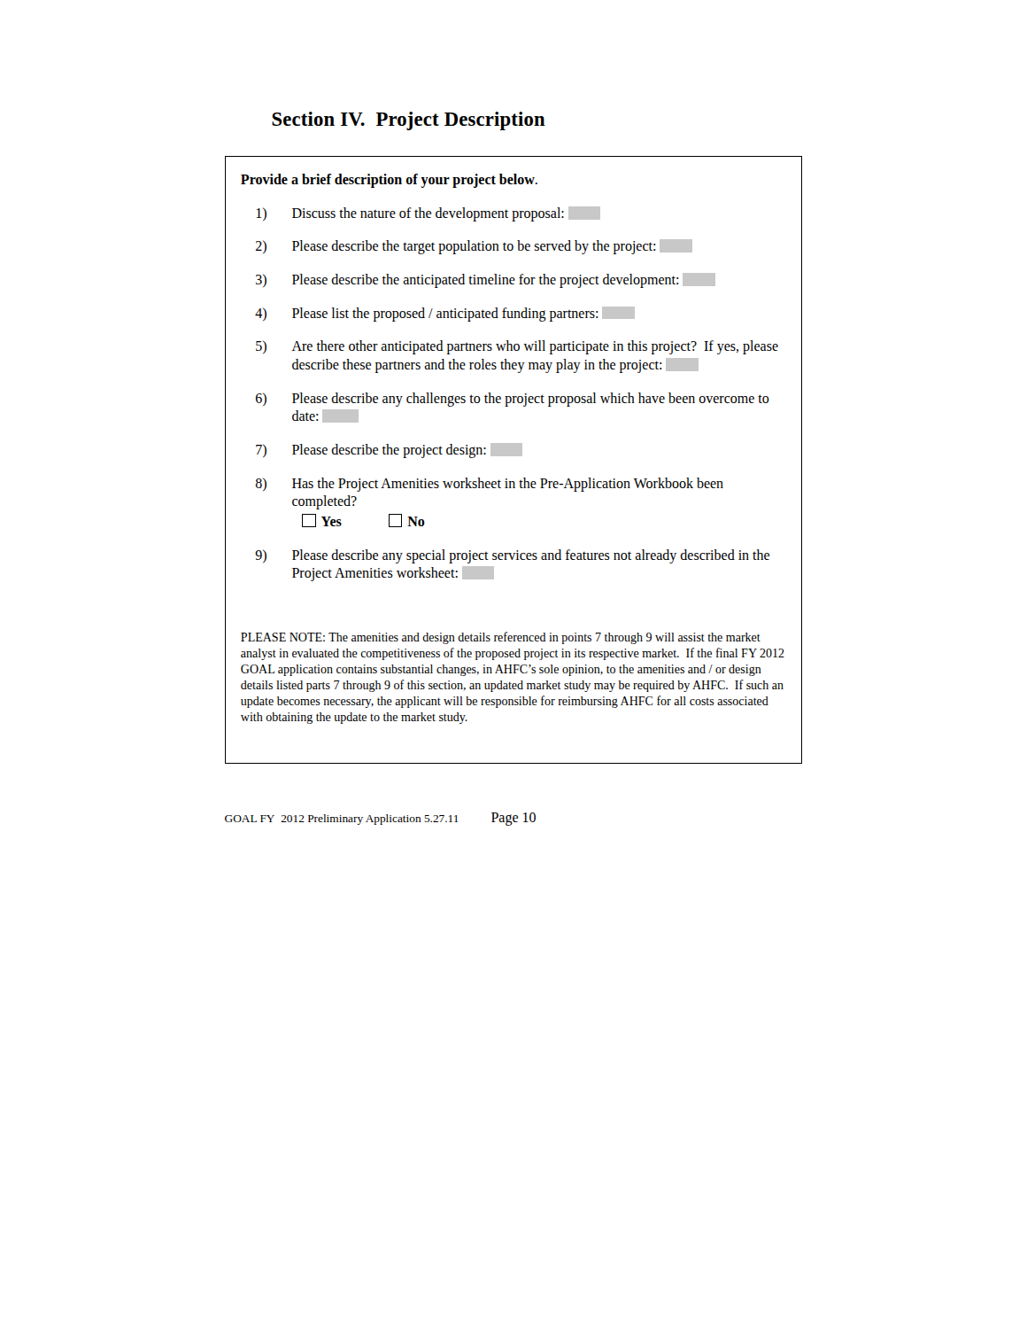Section IV. Project Description
Provide a brief description of your project below.
Discuss the nature of the development proposal:
Please describe the target population to be served by the project:
Please describe the anticipated timeline for the project development:
Please list the proposed / anticipated funding partners:
Are there other anticipated partners who will participate in this project? If yes, please describe these partners and the roles they may play in the project:
Please describe any challenges to the project proposal which have been overcome to date:
Please describe the project design:
Has the Project Amenities worksheet in the Pre-Application Workbook been completed?
Yes No
Please describe any special project services and features not already described in the Project Amenities worksheet:
PLEASE NOTE: The amenities and design details referenced in points 7 through 9 will assist the market analyst in evaluated the competitiveness of the proposed project in its respective market. If the final FY 2012 GOAL application contains substantial changes, in AHFC’s sole opinion, to the amenities and / or design details listed parts 7 through 9 of this section, an updated market study may be required by AHFC. If such an update becomes necessary, the applicant will be responsible for reimbursing AHFC for all costs associated with obtaining the update to the market study.
GOAL FY 2012 Preliminary Application 5.27.11 Page 10